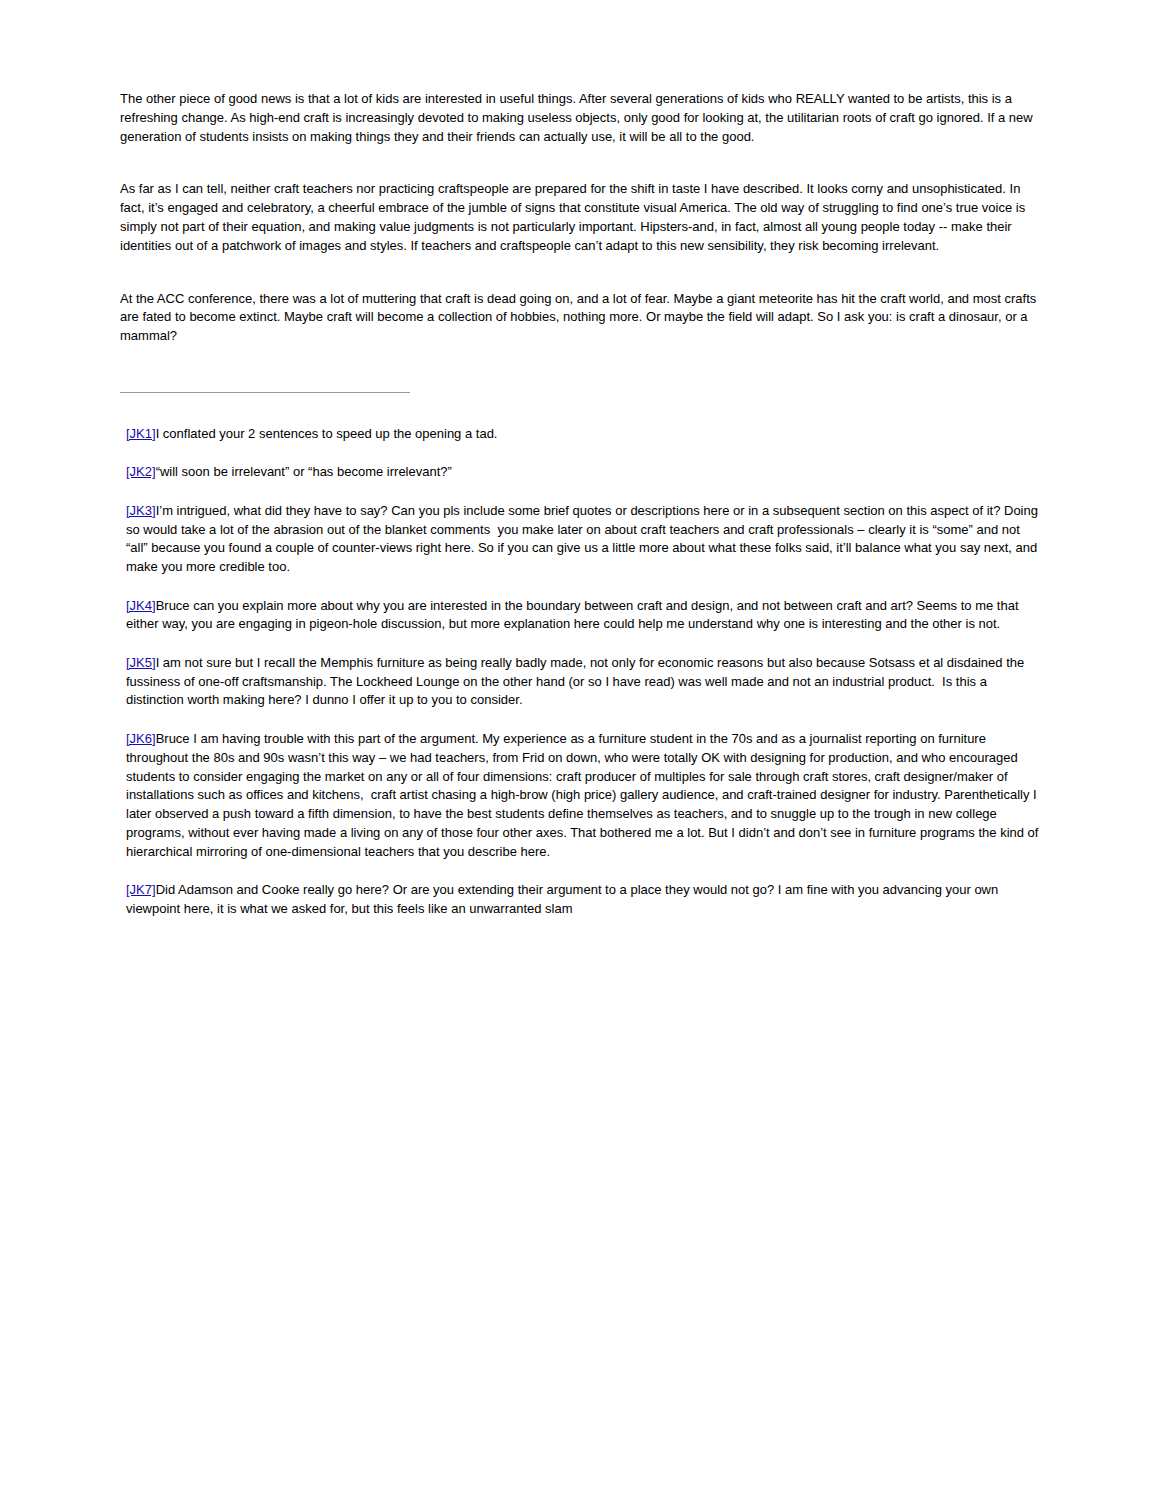The other piece of good news is that a lot of kids are interested in useful things. After several generations of kids who REALLY wanted to be artists, this is a refreshing change. As high-end craft is increasingly devoted to making useless objects, only good for looking at, the utilitarian roots of craft go ignored. If a new generation of students insists on making things they and their friends can actually use, it will be all to the good.
As far as I can tell, neither craft teachers nor practicing craftspeople are prepared for the shift in taste I have described. It looks corny and unsophisticated. In fact, it’s engaged and celebratory, a cheerful embrace of the jumble of signs that constitute visual America. The old way of struggling to find one’s true voice is simply not part of their equation, and making value judgments is not particularly important. Hipsters-and, in fact, almost all young people today -- make their identities out of a patchwork of images and styles. If teachers and craftspeople can’t adapt to this new sensibility, they risk becoming irrelevant.
At the ACC conference, there was a lot of muttering that craft is dead going on, and a lot of fear. Maybe a giant meteorite has hit the craft world, and most crafts are fated to become extinct. Maybe craft will become a collection of hobbies, nothing more. Or maybe the field will adapt. So I ask you: is craft a dinosaur, or a mammal?
[JK1] I conflated your 2 sentences to speed up the opening a tad.
[JK2]“will soon be irrelevant” or “has become irrelevant?”
[JK3] I’m intrigued, what did they have to say? Can you pls include some brief quotes or descriptions here or in a subsequent section on this aspect of it? Doing so would take a lot of the abrasion out of the blanket comments you make later on about craft teachers and craft professionals – clearly it is “some” and not “all” because you found a couple of counter-views right here. So if you can give us a little more about what these folks said, it’ll balance what you say next, and make you more credible too.
[JK4] Bruce can you explain more about why you are interested in the boundary between craft and design, and not between craft and art? Seems to me that either way, you are engaging in pigeon-hole discussion, but more explanation here could help me understand why one is interesting and the other is not.
[JK5] I am not sure but I recall the Memphis furniture as being really badly made, not only for economic reasons but also because Sotsass et al disdained the fussiness of one-off craftsmanship. The Lockheed Lounge on the other hand (or so I have read) was well made and not an industrial product. Is this a distinction worth making here? I dunno I offer it up to you to consider.
[JK6] Bruce I am having trouble with this part of the argument. My experience as a furniture student in the 70s and as a journalist reporting on furniture throughout the 80s and 90s wasn’t this way – we had teachers, from Frid on down, who were totally OK with designing for production, and who encouraged students to consider engaging the market on any or all of four dimensions: craft producer of multiples for sale through craft stores, craft designer/maker of installations such as offices and kitchens, craft artist chasing a high-brow (high price) gallery audience, and craft-trained designer for industry. Parenthetically I later observed a push toward a fifth dimension, to have the best students define themselves as teachers, and to snuggle up to the trough in new college programs, without ever having made a living on any of those four other axes. That bothered me a lot. But I didn’t and don’t see in furniture programs the kind of hierarchical mirroring of one-dimensional teachers that you describe here.
[JK7] Did Adamson and Cooke really go here? Or are you extending their argument to a place they would not go? I am fine with you advancing your own viewpoint here, it is what we asked for, but this feels like an unwarranted slam